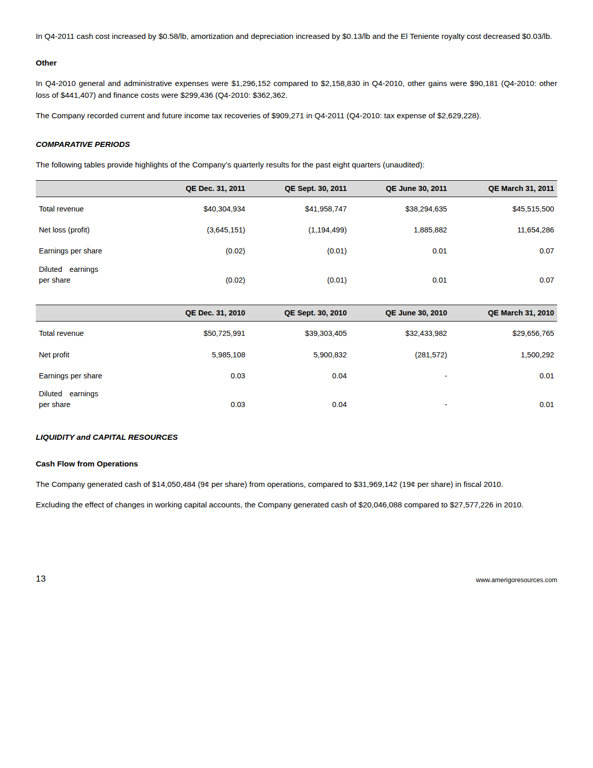In Q4-2011 cash cost increased by $0.58/lb, amortization and depreciation increased by $0.13/lb and the El Teniente royalty cost decreased $0.03/lb.
Other
In Q4-2010 general and administrative expenses were $1,296,152 compared to $2,158,830 in Q4-2010, other gains were $90,181 (Q4-2010: other loss of $441,407) and finance costs were $299,436 (Q4-2010: $362,362.
The Company recorded current and future income tax recoveries of $909,271 in Q4-2011 (Q4-2010: tax expense of $2,629,228).
COMPARATIVE PERIODS
The following tables provide highlights of the Company’s quarterly results for the past eight quarters (unaudited):
| | QE Dec. 31, 2011 | QE Sept. 30, 2011 | QE June 30, 2011 | QE March 31, 2011 |
| --- | --- | --- | --- | --- |
| Total revenue | $40,304,934 | $41,958,747 | $38,294,635 | $45,515,500 |
| Net loss (profit) | (3,645,151) | (1,194,499) | 1,885,882 | 11,654,286 |
| Earnings per share | (0.02) | (0.01) | 0.01 | 0.07 |
| Diluted earnings per share | (0.02) | (0.01) | 0.01 | 0.07 |
| | QE Dec. 31, 2010 | QE Sept. 30, 2010 | QE June 30, 2010 | QE March 31, 2010 |
| --- | --- | --- | --- | --- |
| Total revenue | $50,725,991 | $39,303,405 | $32,433,982 | $29,656,765 |
| Net profit | 5,985,108 | 5,900,832 | (281,572) | 1,500,292 |
| Earnings per share | 0.03 | 0.04 | - | 0.01 |
| Diluted earnings per share | 0.03 | 0.04 | - | 0.01 |
LIQUIDITY and CAPITAL RESOURCES
Cash Flow from Operations
The Company generated cash of $14,050,484 (9¢ per share) from operations, compared to $31,969,142 (19¢ per share) in fiscal 2010.
Excluding the effect of changes in working capital accounts, the Company generated cash of $20,046,088 compared to $27,577,226 in 2010.
13 www.amerigoresources.com